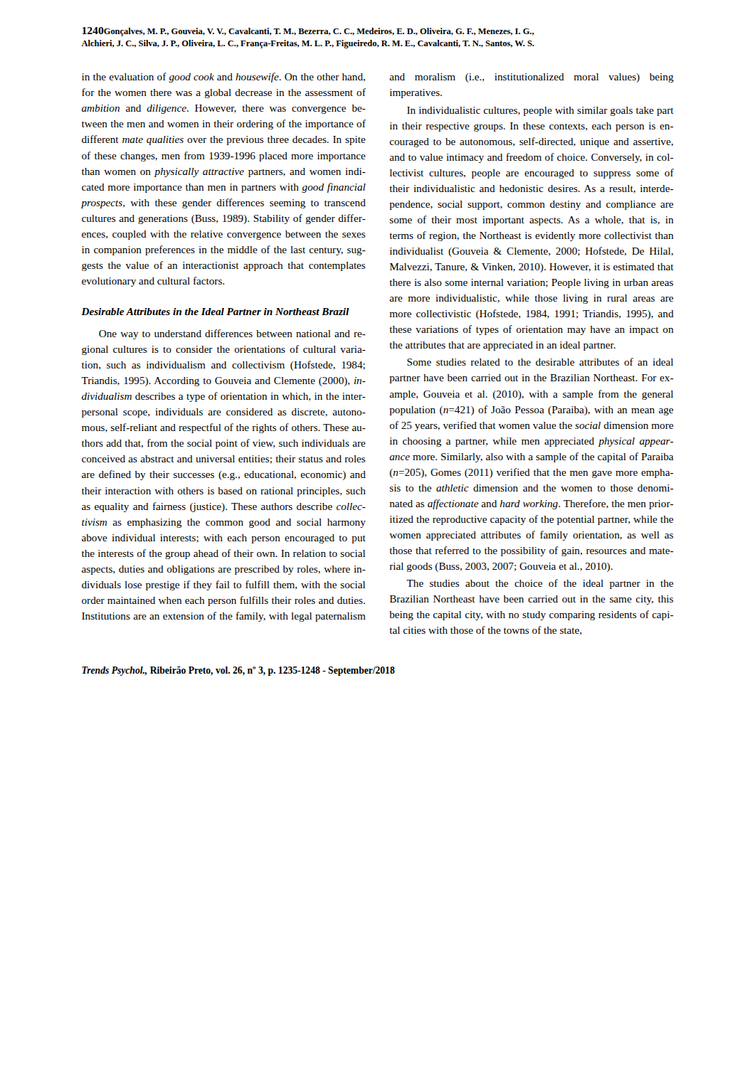1240 Gonçalves, M. P., Gouveia, V. V., Cavalcanti, T. M., Bezerra, C. C., Medeiros, E. D., Oliveira, G. F., Menezes, I. G.,
Alchieri, J. C., Silva, J. P., Oliveira, L. C., França-Freitas, M. L. P., Figueiredo, R. M. E., Cavalcanti, T. N., Santos, W. S.
in the evaluation of good cook and housewife. On the other hand, for the women there was a global decrease in the assessment of ambition and diligence. However, there was convergence between the men and women in their ordering of the importance of different mate qualities over the previous three decades. In spite of these changes, men from 1939-1996 placed more importance than women on physically attractive partners, and women indicated more importance than men in partners with good financial prospects, with these gender differences seeming to transcend cultures and generations (Buss, 1989). Stability of gender differences, coupled with the relative convergence between the sexes in companion preferences in the middle of the last century, suggests the value of an interactionist approach that contemplates evolutionary and cultural factors.
Desirable Attributes in the Ideal Partner in Northeast Brazil
One way to understand differences between national and regional cultures is to consider the orientations of cultural variation, such as individualism and collectivism (Hofstede, 1984; Triandis, 1995). According to Gouveia and Clemente (2000), individualism describes a type of orientation in which, in the interpersonal scope, individuals are considered as discrete, autonomous, self-reliant and respectful of the rights of others. These authors add that, from the social point of view, such individuals are conceived as abstract and universal entities; their status and roles are defined by their successes (e.g., educational, economic) and their interaction with others is based on rational principles, such as equality and fairness (justice). These authors describe collectivism as emphasizing the common good and social harmony above individual interests; with each person encouraged to put the interests of the group ahead of their own. In relation to social aspects, duties and obligations are prescribed by roles, where individuals lose prestige if they fail to fulfill them, with the social order maintained when each person fulfills their roles and duties. Institutions are an extension of the family, with legal paternalism and moralism (i.e., institutionalized moral values) being imperatives.
In individualistic cultures, people with similar goals take part in their respective groups. In these contexts, each person is encouraged to be autonomous, self-directed, unique and assertive, and to value intimacy and freedom of choice. Conversely, in collectivist cultures, people are encouraged to suppress some of their individualistic and hedonistic desires. As a result, interdependence, social support, common destiny and compliance are some of their most important aspects. As a whole, that is, in terms of region, the Northeast is evidently more collectivist than individualist (Gouveia & Clemente, 2000; Hofstede, De Hilal, Malvezzi, Tanure, & Vinken, 2010). However, it is estimated that there is also some internal variation; People living in urban areas are more individualistic, while those living in rural areas are more collectivistic (Hofstede, 1984, 1991; Triandis, 1995), and these variations of types of orientation may have an impact on the attributes that are appreciated in an ideal partner.
Some studies related to the desirable attributes of an ideal partner have been carried out in the Brazilian Northeast. For example, Gouveia et al. (2010), with a sample from the general population (n=421) of João Pessoa (Paraiba), with an mean age of 25 years, verified that women value the social dimension more in choosing a partner, while men appreciated physical appearance more. Similarly, also with a sample of the capital of Paraiba (n=205), Gomes (2011) verified that the men gave more emphasis to the athletic dimension and the women to those denominated as affectionate and hard working. Therefore, the men prioritized the reproductive capacity of the potential partner, while the women appreciated attributes of family orientation, as well as those that referred to the possibility of gain, resources and material goods (Buss, 2003, 2007; Gouveia et al., 2010).
The studies about the choice of the ideal partner in the Brazilian Northeast have been carried out in the same city, this being the capital city, with no study comparing residents of capital cities with those of the towns of the state,
Trends Psychol., Ribeirão Preto, vol. 26, nº 3, p. 1235-1248 - September/2018